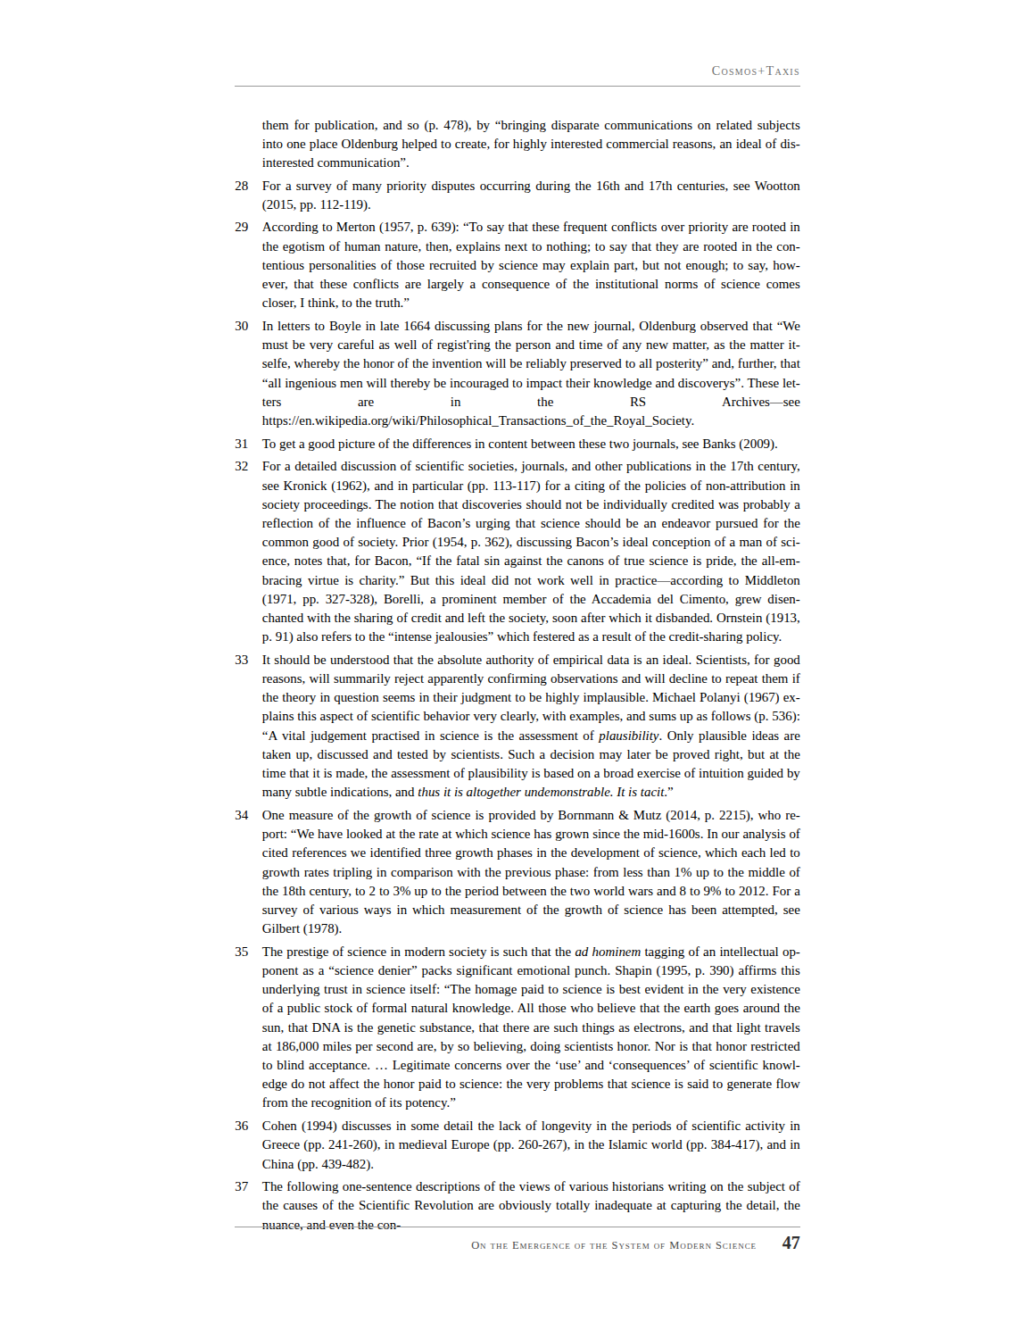Cosmos+Taxis
them for publication, and so (p. 478), by “bringing disparate communications on related subjects into one place Oldenburg helped to create, for highly interested commercial reasons, an ideal of disinterested communication”.
28 For a survey of many priority disputes occurring during the 16th and 17th centuries, see Wootton (2015, pp. 112-119).
29 According to Merton (1957, p. 639): “To say that these frequent conflicts over priority are rooted in the egotism of human nature, then, explains next to nothing; to say that they are rooted in the contentious personalities of those recruited by science may explain part, but not enough; to say, however, that these conflicts are largely a consequence of the institutional norms of science comes closer, I think, to the truth.”
30 In letters to Boyle in late 1664 discussing plans for the new journal, Oldenburg observed that “We must be very careful as well of regist'ring the person and time of any new matter, as the matter itselfe, whereby the honor of the invention will be reliably preserved to all posterity” and, further, that “all ingenious men will thereby be incouraged to impact their knowledge and discoverys”. These letters are in the RS Archives—see https://en.wikipedia.org/wiki/Philosophical_Transactions_of_the_Royal_Society.
31 To get a good picture of the differences in content between these two journals, see Banks (2009).
32 For a detailed discussion of scientific societies, journals, and other publications in the 17th century, see Kronick (1962), and in particular (pp. 113-117) for a citing of the policies of non-attribution in society proceedings. The notion that discoveries should not be individually credited was probably a reflection of the influence of Bacon’s urging that science should be an endeavor pursued for the common good of society. Prior (1954, p. 362), discussing Bacon’s ideal conception of a man of science, notes that, for Bacon, “If the fatal sin against the canons of true science is pride, the all-embracing virtue is charity.” But this ideal did not work well in practice—according to Middleton (1971, pp. 327-328), Borelli, a prominent member of the Accademia del Cimento, grew disenchanted with the sharing of credit and left the society, soon after which it disbanded. Ornstein (1913, p. 91) also refers to the “intense jealousies” which festered as a result of the credit-sharing policy.
33 It should be understood that the absolute authority of empirical data is an ideal. Scientists, for good reasons, will summarily reject apparently confirming observations and will decline to repeat them if the theory in question seems in their judgment to be highly implausible. Michael Polanyi (1967) explains this aspect of scientific behavior very clearly, with examples, and sums up as follows (p. 536): “A vital judgement practised in science is the assessment of plausibility. Only plausible ideas are taken up, discussed and tested by scientists. Such a decision may later be proved right, but at the time that it is made, the assessment of plausibility is based on a broad exercise of intuition guided by many subtle indications, and thus it is altogether undemonstrable. It is tacit.”
34 One measure of the growth of science is provided by Bornmann & Mutz (2014, p. 2215), who report: “We have looked at the rate at which science has grown since the mid-1600s. In our analysis of cited references we identified three growth phases in the development of science, which each led to growth rates tripling in comparison with the previous phase: from less than 1% up to the middle of the 18th century, to 2 to 3% up to the period between the two world wars and 8 to 9% to 2012. For a survey of various ways in which measurement of the growth of science has been attempted, see Gilbert (1978).
35 The prestige of science in modern society is such that the ad hominem tagging of an intellectual opponent as a “science denier” packs significant emotional punch. Shapin (1995, p. 390) affirms this underlying trust in science itself: “The homage paid to science is best evident in the very existence of a public stock of formal natural knowledge. All those who believe that the earth goes around the sun, that DNA is the genetic substance, that there are such things as electrons, and that light travels at 186,000 miles per second are, by so believing, doing scientists honor. Nor is that honor restricted to blind acceptance. … Legitimate concerns over the ‘use’ and ‘consequences’ of scientific knowledge do not affect the honor paid to science: the very problems that science is said to generate flow from the recognition of its potency.”
36 Cohen (1994) discusses in some detail the lack of longevity in the periods of scientific activity in Greece (pp. 241-260), in medieval Europe (pp. 260-267), in the Islamic world (pp. 384-417), and in China (pp. 439-482).
37 The following one-sentence descriptions of the views of various historians writing on the subject of the causes of the Scientific Revolution are obviously totally inadequate at capturing the detail, the nuance, and even the con-
On the Emergence of the System of Modern Science 47